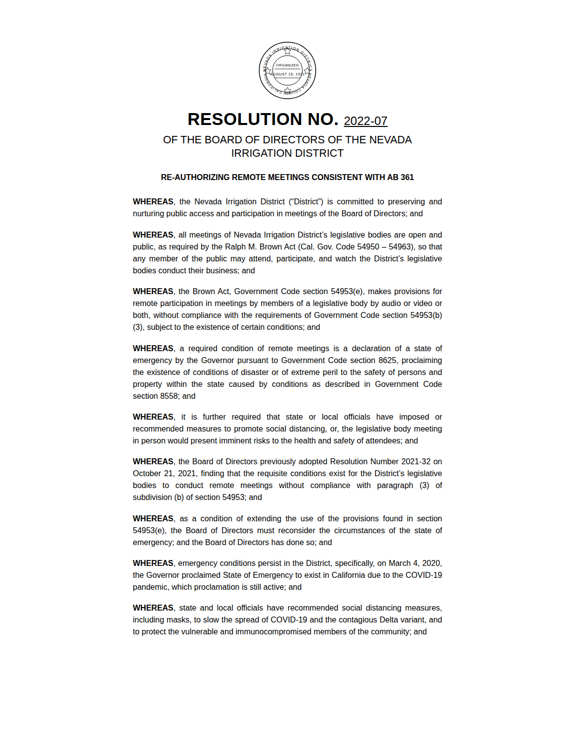NEVADA IRRIGATION DISTRICT NEVADA COUNTY CALIFORNIA ORGANIZED AUGUST 15, 1921
RESOLUTION NO. 2022-07
OF THE BOARD OF DIRECTORS OF THE NEVADA IRRIGATION DISTRICT
RE-AUTHORIZING REMOTE MEETINGS CONSISTENT WITH AB 361
WHEREAS, the Nevada Irrigation District (“District”) is committed to preserving and nurturing public access and participation in meetings of the Board of Directors; and
WHEREAS, all meetings of Nevada Irrigation District’s legislative bodies are open and public, as required by the Ralph M. Brown Act (Cal. Gov. Code 54950 – 54963), so that any member of the public may attend, participate, and watch the District’s legislative bodies conduct their business; and
WHEREAS, the Brown Act, Government Code section 54953(e), makes provisions for remote participation in meetings by members of a legislative body by audio or video or both, without compliance with the requirements of Government Code section 54953(b)(3), subject to the existence of certain conditions; and
WHEREAS, a required condition of remote meetings is a declaration of a state of emergency by the Governor pursuant to Government Code section 8625, proclaiming the existence of conditions of disaster or of extreme peril to the safety of persons and property within the state caused by conditions as described in Government Code section 8558; and
WHEREAS, it is further required that state or local officials have imposed or recommended measures to promote social distancing, or, the legislative body meeting in person would present imminent risks to the health and safety of attendees; and
WHEREAS, the Board of Directors previously adopted Resolution Number 2021-32 on October 21, 2021, finding that the requisite conditions exist for the District’s legislative bodies to conduct remote meetings without compliance with paragraph (3) of subdivision (b) of section 54953; and
WHEREAS, as a condition of extending the use of the provisions found in section 54953(e), the Board of Directors must reconsider the circumstances of the state of emergency; and the Board of Directors has done so; and
WHEREAS, emergency conditions persist in the District, specifically, on March 4, 2020, the Governor proclaimed State of Emergency to exist in California due to the COVID-19 pandemic, which proclamation is still active; and
WHEREAS, state and local officials have recommended social distancing measures, including masks, to slow the spread of COVID-19 and the contagious Delta variant, and to protect the vulnerable and immunocompromised members of the community; and